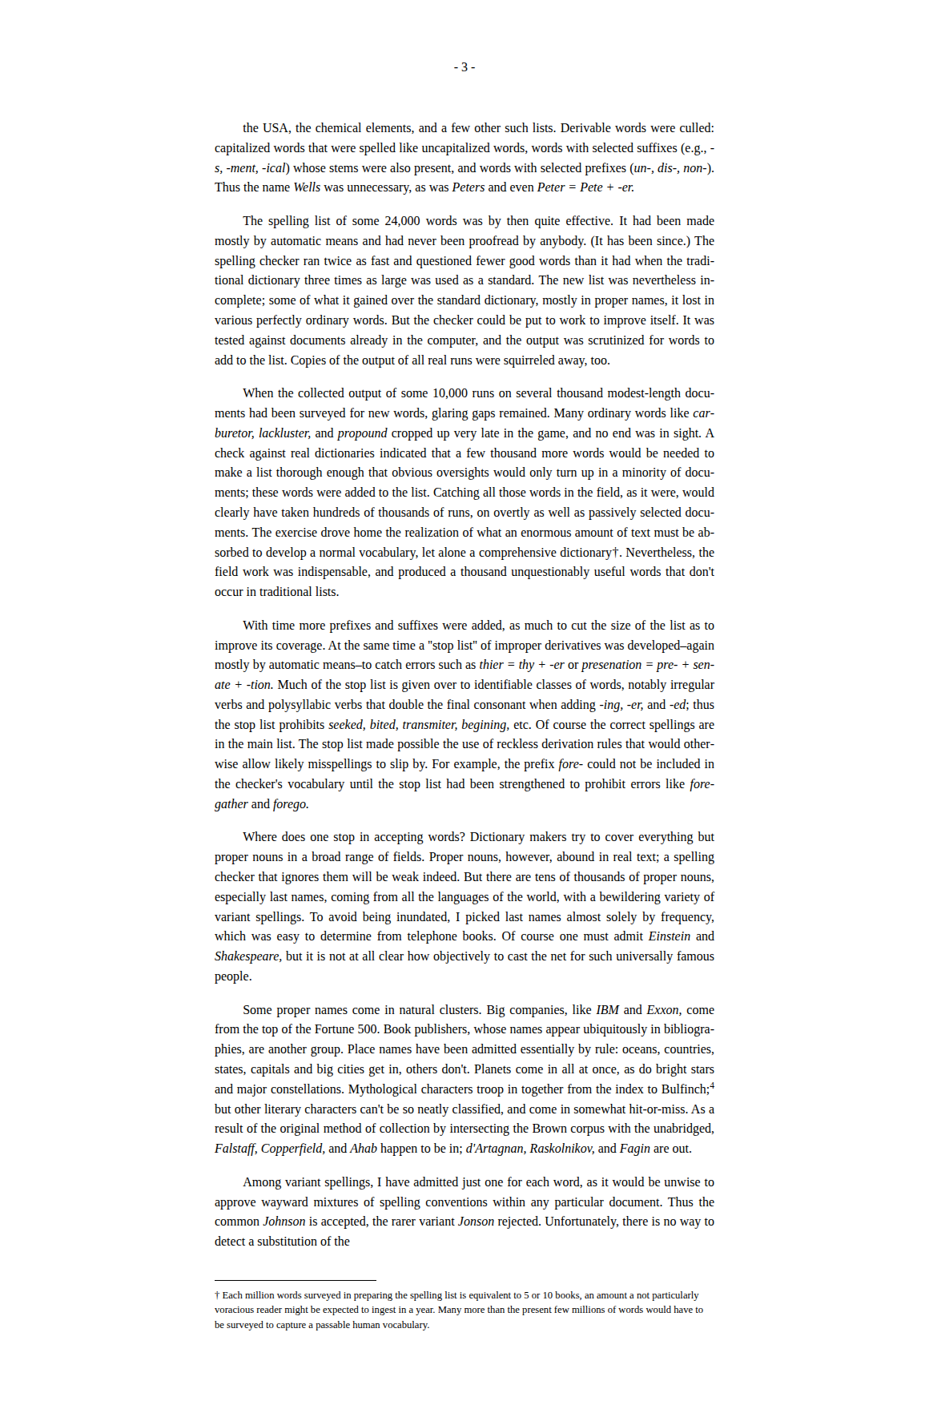- 3 -
the USA, the chemical elements, and a few other such lists. Derivable words were culled: capitalized words that were spelled like uncapitalized words, words with selected suffixes (e.g., -s, -ment, -ical) whose stems were also present, and words with selected prefixes (un-, dis-, non-). Thus the name Wells was unnecessary, as was Peters and even Peter = Pete + -er.
The spelling list of some 24,000 words was by then quite effective. It had been made mostly by automatic means and had never been proofread by anybody. (It has been since.) The spelling checker ran twice as fast and questioned fewer good words than it had when the traditional dictionary three times as large was used as a standard. The new list was nevertheless incomplete; some of what it gained over the standard dictionary, mostly in proper names, it lost in various perfectly ordinary words. But the checker could be put to work to improve itself. It was tested against documents already in the computer, and the output was scrutinized for words to add to the list. Copies of the output of all real runs were squirreled away, too.
When the collected output of some 10,000 runs on several thousand modest-length documents had been surveyed for new words, glaring gaps remained. Many ordinary words like carburetor, lackluster, and propound cropped up very late in the game, and no end was in sight. A check against real dictionaries indicated that a few thousand more words would be needed to make a list thorough enough that obvious oversights would only turn up in a minority of documents; these words were added to the list. Catching all those words in the field, as it were, would clearly have taken hundreds of thousands of runs, on overtly as well as passively selected documents. The exercise drove home the realization of what an enormous amount of text must be absorbed to develop a normal vocabulary, let alone a comprehensive dictionary†. Nevertheless, the field work was indispensable, and produced a thousand unquestionably useful words that don't occur in traditional lists.
With time more prefixes and suffixes were added, as much to cut the size of the list as to improve its coverage. At the same time a ''stop list'' of improper derivatives was developed–again mostly by automatic means–to catch errors such as thier = thy + -er or presenation = pre- + senate + -tion. Much of the stop list is given over to identifiable classes of words, notably irregular verbs and polysyllabic verbs that double the final consonant when adding -ing, -er, and -ed; thus the stop list prohibits seeked, bited, transmiter, begining, etc. Of course the correct spellings are in the main list. The stop list made possible the use of reckless derivation rules that would otherwise allow likely misspellings to slip by. For example, the prefix fore- could not be included in the checker's vocabulary until the stop list had been strengthened to prohibit errors like foregather and forego.
Where does one stop in accepting words? Dictionary makers try to cover everything but proper nouns in a broad range of fields. Proper nouns, however, abound in real text; a spelling checker that ignores them will be weak indeed. But there are tens of thousands of proper nouns, especially last names, coming from all the languages of the world, with a bewildering variety of variant spellings. To avoid being inundated, I picked last names almost solely by frequency, which was easy to determine from telephone books. Of course one must admit Einstein and Shakespeare, but it is not at all clear how objectively to cast the net for such universally famous people.
Some proper names come in natural clusters. Big companies, like IBM and Exxon, come from the top of the Fortune 500. Book publishers, whose names appear ubiquitously in bibliographies, are another group. Place names have been admitted essentially by rule: oceans, countries, states, capitals and big cities get in, others don't. Planets come in all at once, as do bright stars and major constellations. Mythological characters troop in together from the index to Bulfinch;4 but other literary characters can't be so neatly classified, and come in somewhat hit-or-miss. As a result of the original method of collection by intersecting the Brown corpus with the unabridged, Falstaff, Copperfield, and Ahab happen to be in; d'Artagnan, Raskolnikov, and Fagin are out.
Among variant spellings, I have admitted just one for each word, as it would be unwise to approve wayward mixtures of spelling conventions within any particular document. Thus the common Johnson is accepted, the rarer variant Jonson rejected. Unfortunately, there is no way to detect a substitution of the
† Each million words surveyed in preparing the spelling list is equivalent to 5 or 10 books, an amount a not particularly voracious reader might be expected to ingest in a year. Many more than the present few millions of words would have to be surveyed to capture a passable human vocabulary.